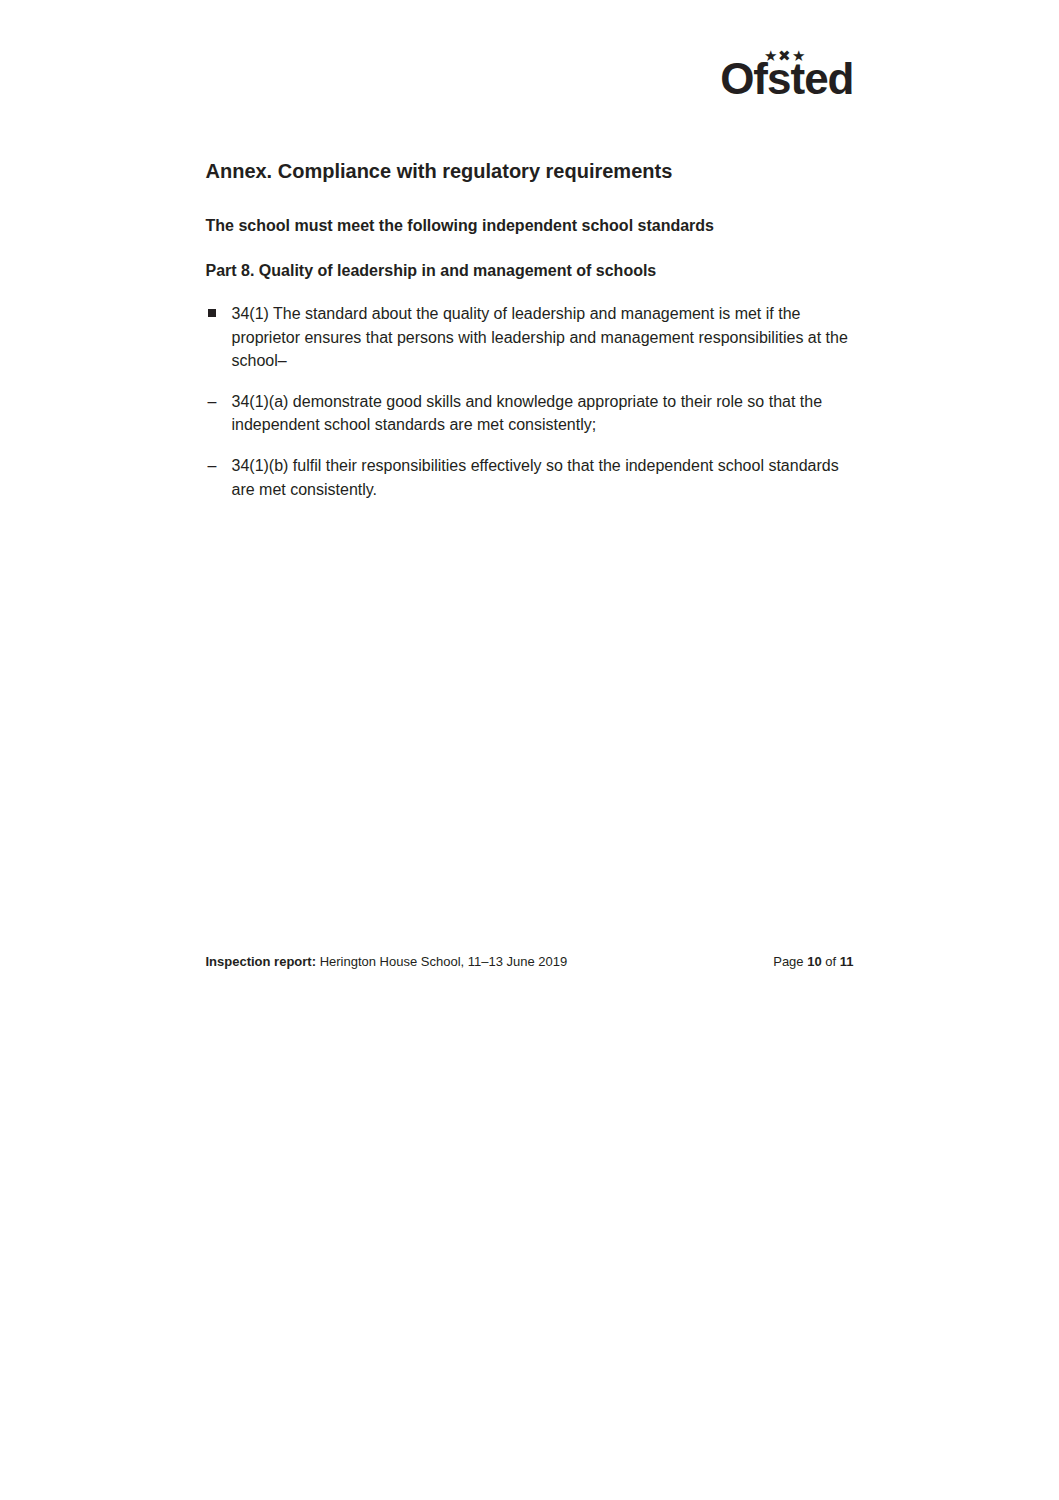★✖★
Ofsted
Annex. Compliance with regulatory requirements
The school must meet the following independent school standards
Part 8. Quality of leadership in and management of schools
34(1) The standard about the quality of leadership and management is met if the proprietor ensures that persons with leadership and management responsibilities at the school–
34(1)(a) demonstrate good skills and knowledge appropriate to their role so that the independent school standards are met consistently;
34(1)(b) fulfil their responsibilities effectively so that the independent school standards are met consistently.
Inspection report: Herington House School, 11–13 June 2019
Page 10 of 11